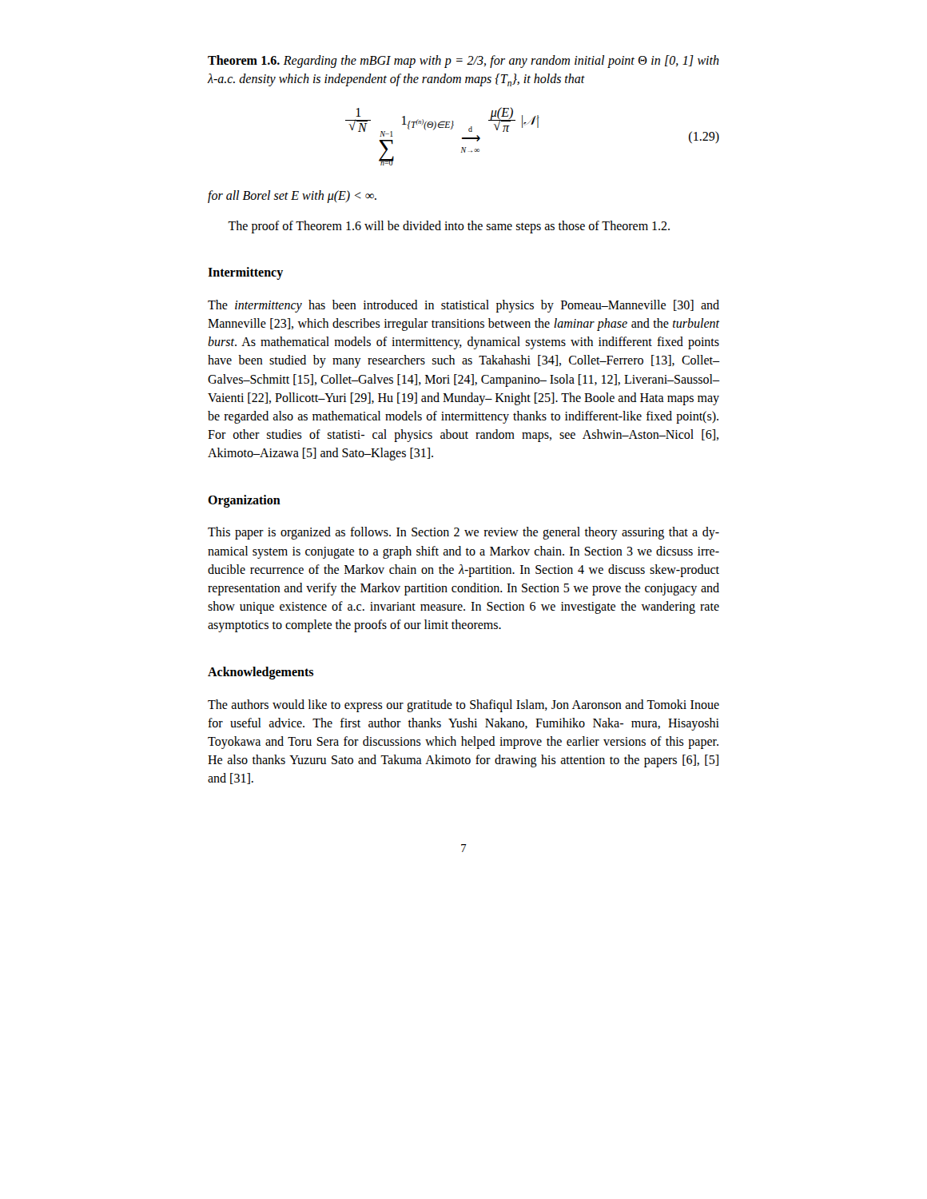Theorem 1.6. Regarding the mBGI map with p = 2/3, for any random initial point Θ in [0, 1] with λ-a.c. density which is independent of the random maps {Tn}, it holds that
1 N N−1 ∑ n=0 1{T(n)(Θ)∈E} d ⟶ N→∞ μ(E) π |𝒩|
(1.29)
for all Borel set E with μ(E) < ∞.
The proof of Theorem 1.6 will be divided into the same steps as those of Theorem 1.2.
Intermittency
The intermittency has been introduced in statistical physics by Pomeau–Manneville [30] and Manneville [23], which describes irregular transitions between the laminar phase and the turbulent burst. As mathematical models of intermittency, dynamical systems with indifferent fixed points have been studied by many researchers such as Takahashi [34], Collet–Ferrero [13], Collet–Galves–Schmitt [15], Collet–Galves [14], Mori [24], Campanino– Isola [11, 12], Liverani–Saussol–Vaienti [22], Pollicott–Yuri [29], Hu [19] and Munday– Knight [25]. The Boole and Hata maps may be regarded also as mathematical models of intermittency thanks to indifferent-like fixed point(s). For other studies of statisti- cal physics about random maps, see Ashwin–Aston–Nicol [6], Akimoto–Aizawa [5] and Sato–Klages [31].
Organization
This paper is organized as follows. In Section 2 we review the general theory assuring that a dynamical system is conjugate to a graph shift and to a Markov chain. In Section 3 we dicsuss irreducible recurrence of the Markov chain on the λ-partition. In Section 4 we discuss skew-product representation and verify the Markov partition condition. In Section 5 we prove the conjugacy and show unique existence of a.c. invariant measure. In Section 6 we investigate the wandering rate asymptotics to complete the proofs of our limit theorems.
Acknowledgements
The authors would like to express our gratitude to Shafiqul Islam, Jon Aaronson and Tomoki Inoue for useful advice. The first author thanks Yushi Nakano, Fumihiko Naka- mura, Hisayoshi Toyokawa and Toru Sera for discussions which helped improve the earlier versions of this paper. He also thanks Yuzuru Sato and Takuma Akimoto for drawing his attention to the papers [6], [5] and [31].
7